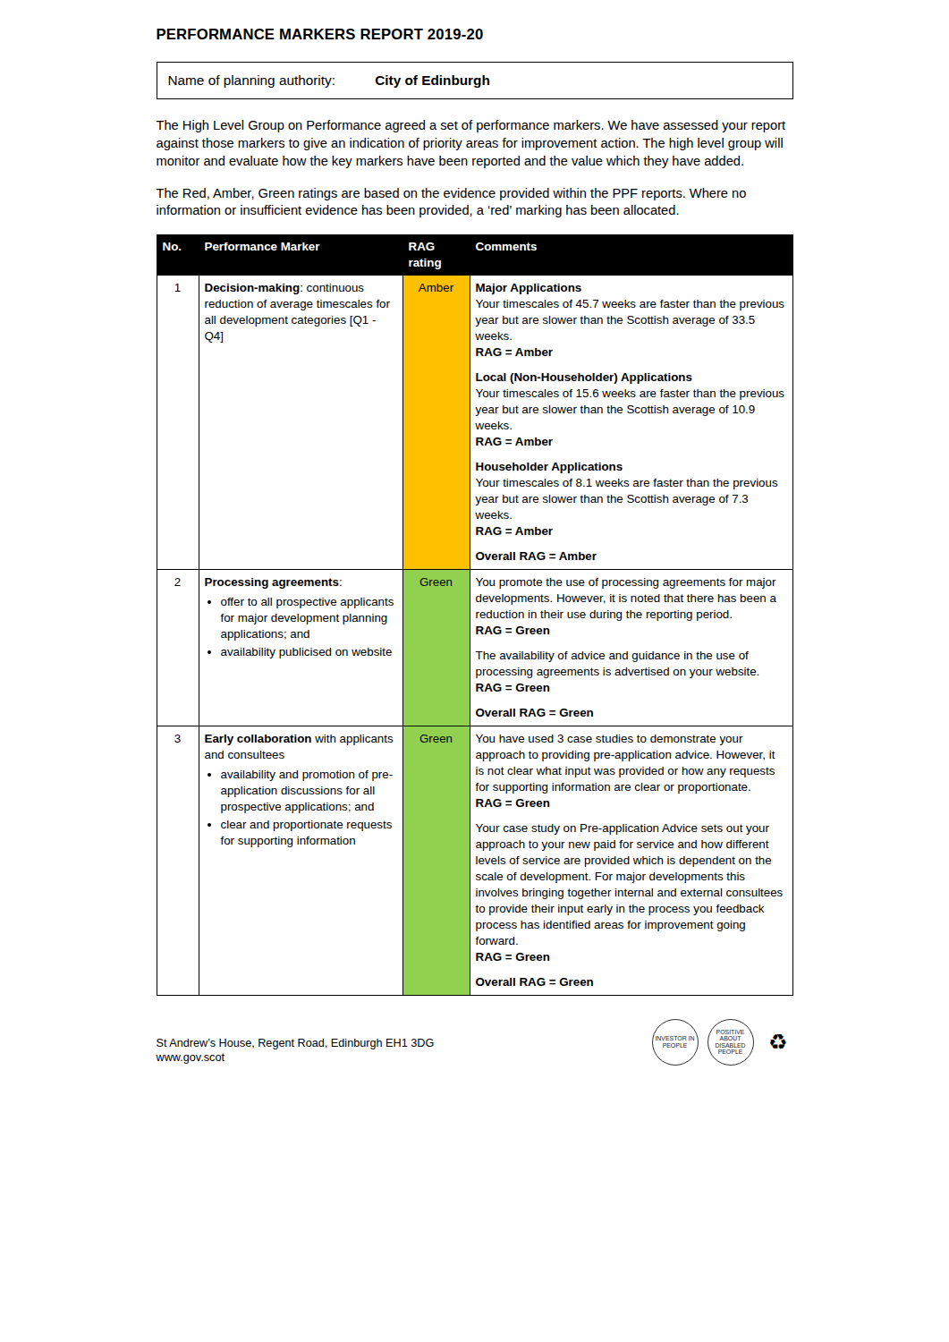PERFORMANCE MARKERS REPORT 2019-20
Name of planning authority: City of Edinburgh
The High Level Group on Performance agreed a set of performance markers. We have assessed your report against those markers to give an indication of priority areas for improvement action. The high level group will monitor and evaluate how the key markers have been reported and the value which they have added.
The Red, Amber, Green ratings are based on the evidence provided within the PPF reports. Where no information or insufficient evidence has been provided, a ‘red’ marking has been allocated.
| No. | Performance Marker | RAG rating | Comments |
| --- | --- | --- | --- |
| 1 | Decision-making : continuous reduction of average timescales for all development categories [Q1 - Q4] | Amber | Major Applications Your timescales of 45.7 weeks are faster than the previous year but are slower than the Scottish average of 33.5 weeks. RAG = Amber Local (Non-Householder) Applications Your timescales of 15.6 weeks are faster than the previous year but are slower than the Scottish average of 10.9 weeks. RAG = Amber Householder Applications Your timescales of 8.1 weeks are faster than the previous year but are slower than the Scottish average of 7.3 weeks. RAG = Amber Overall RAG = Amber |
| 2 | Processing agreements : offer to all prospective applicants for major development planning applications; and availability publicised on website | Green | You promote the use of processing agreements for major developments. However, it is noted that there has been a reduction in their use during the reporting period. RAG = Green The availability of advice and guidance in the use of processing agreements is advertised on your website. RAG = Green Overall RAG = Green |
| 3 | Early collaboration with applicants and consultees availability and promotion of pre-application discussions for all prospective applications; and clear and proportionate requests for supporting information | Green | You have used 3 case studies to demonstrate your approach to providing pre-application advice. However, it is not clear what input was provided or how any requests for supporting information are clear or proportionate. RAG = Green Your case study on Pre-application Advice sets out your approach to your new paid for service and how different levels of service are provided which is dependent on the scale of development. For major developments this involves bringing together internal and external consultees to provide their input early in the process you feedback process has identified areas for improvement going forward. RAG = Green Overall RAG = Green |
St Andrew’s House, Regent Road, Edinburgh EH1 3DG
www.gov.scot
INVESTOR IN PEOPLE
POSITIVE ABOUT DISABLED PEOPLE
♻